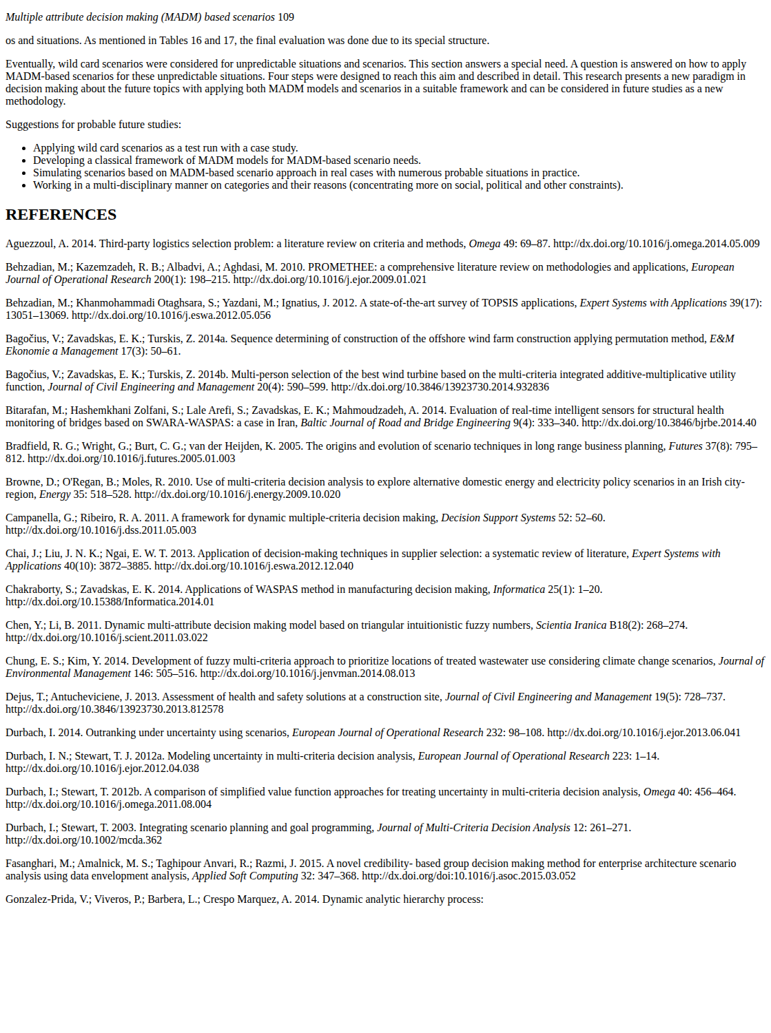Multiple attribute decision making (MADM) based scenarios 109
os and situations. As mentioned in Tables 16 and 17, the final evaluation was done due to its special structure.
Eventually, wild card scenarios were considered for unpredictable situations and scenarios. This section answers a special need. A question is answered on how to apply MADM-based scenarios for these unpredictable situations. Four steps were designed to reach this aim and described in detail. This research presents a new paradigm in decision making about the future topics with applying both MADM models and scenarios in a suitable framework and can be considered in future studies as a new methodology.
Suggestions for probable future studies:
Applying wild card scenarios as a test run with a case study.
Developing a classical framework of MADM models for MADM-based scenario needs.
Simulating scenarios based on MADM-based scenario approach in real cases with numerous probable situations in practice.
Working in a multi-disciplinary manner on categories and their reasons (concentrating more on social, political and other constraints).
REFERENCES
Aguezzoul, A. 2014. Third-party logistics selection problem: a literature review on criteria and methods, Omega 49: 69–87. http://dx.doi.org/10.1016/j.omega.2014.05.009
Behzadian, M.; Kazemzadeh, R. B.; Albadvi, A.; Aghdasi, M. 2010. PROMETHEE: a comprehensive literature review on methodologies and applications, European Journal of Operational Research 200(1): 198–215. http://dx.doi.org/10.1016/j.ejor.2009.01.021
Behzadian, M.; Khanmohammadi Otaghsara, S.; Yazdani, M.; Ignatius, J. 2012. A state-of-the-art survey of TOPSIS applications, Expert Systems with Applications 39(17): 13051–13069. http://dx.doi.org/10.1016/j.eswa.2012.05.056
Bagočius, V.; Zavadskas, E. K.; Turskis, Z. 2014a. Sequence determining of construction of the offshore wind farm construction applying permutation method, E&M Ekonomie a Management 17(3): 50–61.
Bagočius, V.; Zavadskas, E. K.; Turskis, Z. 2014b. Multi-person selection of the best wind turbine based on the multi-criteria integrated additive-multiplicative utility function, Journal of Civil Engineering and Management 20(4): 590–599. http://dx.doi.org/10.3846/13923730.2014.932836
Bitarafan, M.; Hashemkhani Zolfani, S.; Lale Arefi, S.; Zavadskas, E. K.; Mahmoudzadeh, A. 2014. Evaluation of real-time intelligent sensors for structural health monitoring of bridges based on SWARA-WASPAS: a case in Iran, Baltic Journal of Road and Bridge Engineering 9(4): 333–340. http://dx.doi.org/10.3846/bjrbe.2014.40
Bradfield, R. G.; Wright, G.; Burt, C. G.; van der Heijden, K. 2005. The origins and evolution of scenario techniques in long range business planning, Futures 37(8): 795–812. http://dx.doi.org/10.1016/j.futures.2005.01.003
Browne, D.; O'Regan, B.; Moles, R. 2010. Use of multi-criteria decision analysis to explore alternative domestic energy and electricity policy scenarios in an Irish city-region, Energy 35: 518–528. http://dx.doi.org/10.1016/j.energy.2009.10.020
Campanella, G.; Ribeiro, R. A. 2011. A framework for dynamic multiple-criteria decision making, Decision Support Systems 52: 52–60. http://dx.doi.org/10.1016/j.dss.2011.05.003
Chai, J.; Liu, J. N. K.; Ngai, E. W. T. 2013. Application of decision-making techniques in supplier selection: a systematic review of literature, Expert Systems with Applications 40(10): 3872–3885. http://dx.doi.org/10.1016/j.eswa.2012.12.040
Chakraborty, S.; Zavadskas, E. K. 2014. Applications of WASPAS method in manufacturing decision making, Informatica 25(1): 1–20. http://dx.doi.org/10.15388/Informatica.2014.01
Chen, Y.; Li, B. 2011. Dynamic multi-attribute decision making model based on triangular intuitionistic fuzzy numbers, Scientia Iranica B18(2): 268–274. http://dx.doi.org/10.1016/j.scient.2011.03.022
Chung, E. S.; Kim, Y. 2014. Development of fuzzy multi-criteria approach to prioritize locations of treated wastewater use considering climate change scenarios, Journal of Environmental Management 146: 505–516. http://dx.doi.org/10.1016/j.jenvman.2014.08.013
Dejus, T.; Antucheviciene, J. 2013. Assessment of health and safety solutions at a construction site, Journal of Civil Engineering and Management 19(5): 728–737. http://dx.doi.org/10.3846/13923730.2013.812578
Durbach, I. 2014. Outranking under uncertainty using scenarios, European Journal of Operational Research 232: 98–108. http://dx.doi.org/10.1016/j.ejor.2013.06.041
Durbach, I. N.; Stewart, T. J. 2012a. Modeling uncertainty in multi-criteria decision analysis, European Journal of Operational Research 223: 1–14. http://dx.doi.org/10.1016/j.ejor.2012.04.038
Durbach, I.; Stewart, T. 2012b. A comparison of simplified value function approaches for treating uncertainty in multi-criteria decision analysis, Omega 40: 456–464. http://dx.doi.org/10.1016/j.omega.2011.08.004
Durbach, I.; Stewart, T. 2003. Integrating scenario planning and goal programming, Journal of Multi-Criteria Decision Analysis 12: 261–271. http://dx.doi.org/10.1002/mcda.362
Fasanghari, M.; Amalnick, M. S.; Taghipour Anvari, R.; Razmi, J. 2015. A novel credibility- based group decision making method for enterprise architecture scenario analysis using data envelopment analysis, Applied Soft Computing 32: 347–368. http://dx.doi.org/doi:10.1016/j.asoc.2015.03.052
Gonzalez-Prida, V.; Viveros, P.; Barbera, L.; Crespo Marquez, A. 2014. Dynamic analytic hierarchy process: